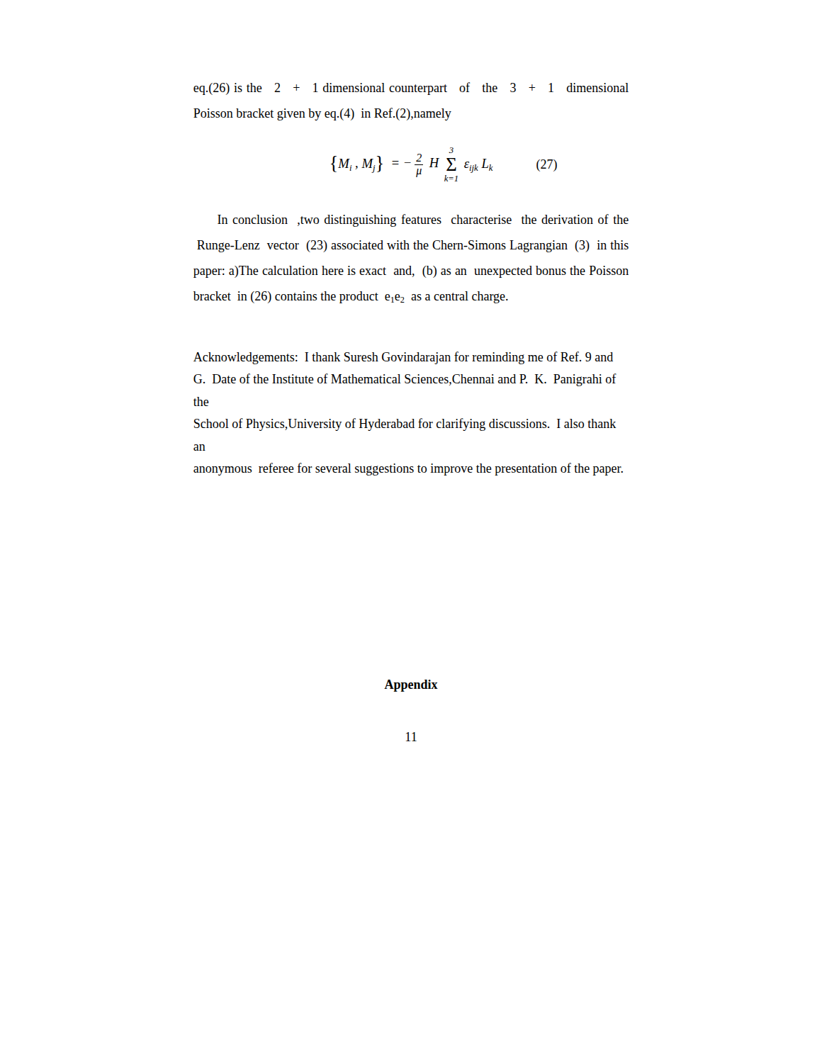eq.(26) is the 2 + 1 dimensional counterpart of the 3 + 1 dimensional Poisson bracket given by eq.(4) in Ref.(2),namely
{Mi , Mj} = −2 μ H 3 Σk=1 εijk Lk (27)
In conclusion ,two distinguishing features characterise the derivation of the Runge-Lenz vector (23) associated with the Chern-Simons Lagrangian (3) in this paper: a)The calculation here is exact and, (b) as an unexpected bonus the Poisson bracket in (26) contains the product e1e2 as a central charge.
Acknowledgements: I thank Suresh Govindarajan for reminding me of Ref. 9 and
G. Date of the Institute of Mathematical Sciences,Chennai and P. K. Panigrahi of the
School of Physics,University of Hyderabad for clarifying discussions. I also thank an
anonymous referee for several suggestions to improve the presentation of the paper.
Appendix
11